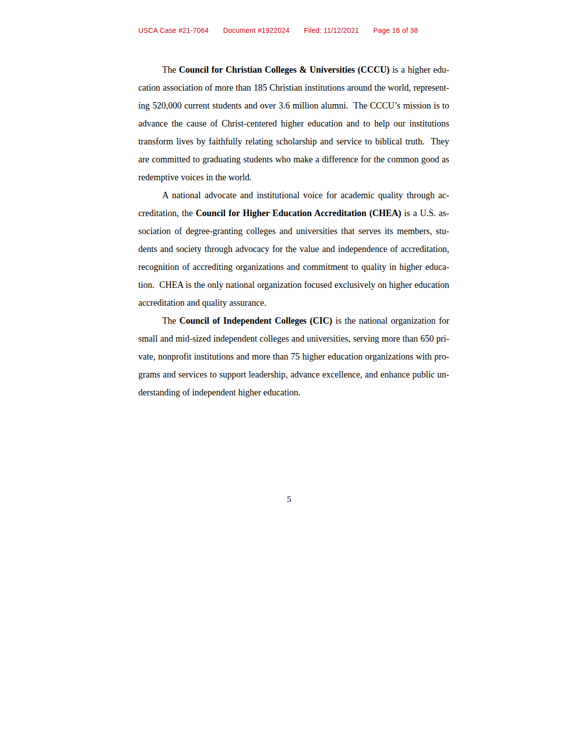USCA Case #21-7064 Document #1922024 Filed: 11/12/2021 Page 16 of 38
The Council for Christian Colleges & Universities (CCCU) is a higher education association of more than 185 Christian institutions around the world, representing 520,000 current students and over 3.6 million alumni. The CCCU’s mission is to advance the cause of Christ-centered higher education and to help our institutions transform lives by faithfully relating scholarship and service to biblical truth. They are committed to graduating students who make a difference for the common good as redemptive voices in the world.
A national advocate and institutional voice for academic quality through accreditation, the Council for Higher Education Accreditation (CHEA) is a U.S. association of degree-granting colleges and universities that serves its members, students and society through advocacy for the value and independence of accreditation, recognition of accrediting organizations and commitment to quality in higher education. CHEA is the only national organization focused exclusively on higher education accreditation and quality assurance.
The Council of Independent Colleges (CIC) is the national organization for small and mid-sized independent colleges and universities, serving more than 650 private, nonprofit institutions and more than 75 higher education organizations with programs and services to support leadership, advance excellence, and enhance public understanding of independent higher education.
5